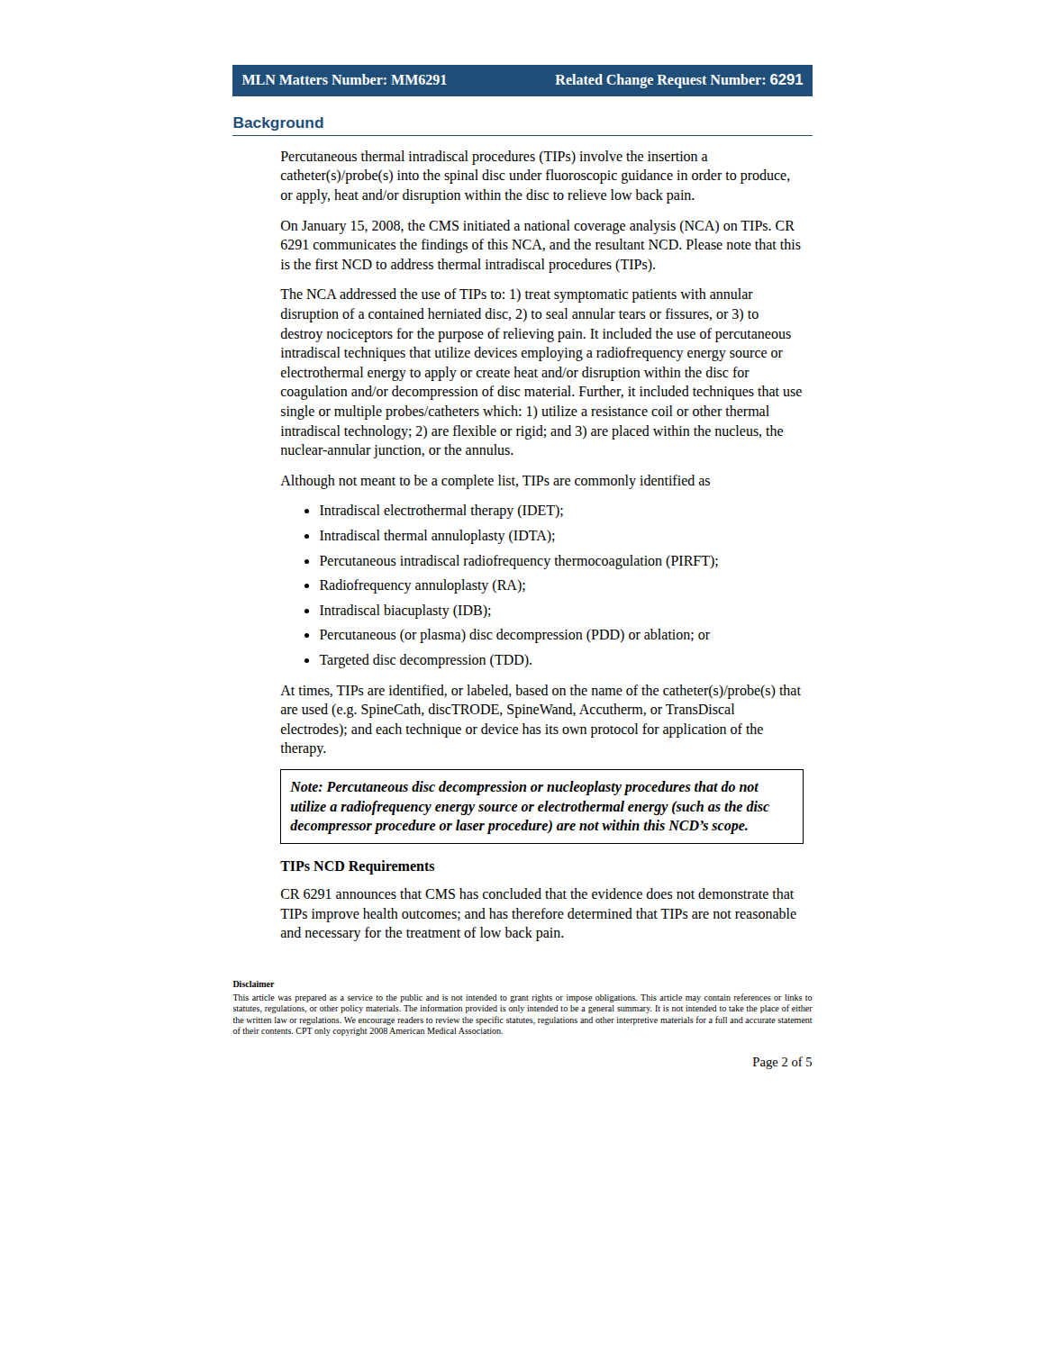MLN Matters Number: MM6291 Related Change Request Number: 6291
Background
Percutaneous thermal intradiscal procedures (TIPs) involve the insertion a catheter(s)/probe(s) into the spinal disc under fluoroscopic guidance in order to produce, or apply, heat and/or disruption within the disc to relieve low back pain.
On January 15, 2008, the CMS initiated a national coverage analysis (NCA) on TIPs. CR 6291 communicates the findings of this NCA, and the resultant NCD. Please note that this is the first NCD to address thermal intradiscal procedures (TIPs).
The NCA addressed the use of TIPs to: 1) treat symptomatic patients with annular disruption of a contained herniated disc, 2) to seal annular tears or fissures, or 3) to destroy nociceptors for the purpose of relieving pain. It included the use of percutaneous intradiscal techniques that utilize devices employing a radiofrequency energy source or electrothermal energy to apply or create heat and/or disruption within the disc for coagulation and/or decompression of disc material. Further, it included techniques that use single or multiple probes/catheters which: 1) utilize a resistance coil or other thermal intradiscal technology; 2) are flexible or rigid; and 3) are placed within the nucleus, the nuclear-annular junction, or the annulus.
Although not meant to be a complete list, TIPs are commonly identified as
Intradiscal electrothermal therapy (IDET);
Intradiscal thermal annuloplasty (IDTA);
Percutaneous intradiscal radiofrequency thermocoagulation (PIRFT);
Radiofrequency annuloplasty (RA);
Intradiscal biacuplasty (IDB);
Percutaneous (or plasma) disc decompression (PDD) or ablation; or
Targeted disc decompression (TDD).
At times, TIPs are identified, or labeled, based on the name of the catheter(s)/probe(s) that are used (e.g. SpineCath, discTRODE, SpineWand, Accutherm, or TransDiscal electrodes); and each technique or device has its own protocol for application of the therapy.
Note: Percutaneous disc decompression or nucleoplasty procedures that do not utilize a radiofrequency energy source or electrothermal energy (such as the disc decompressor procedure or laser procedure) are not within this NCD’s scope.
TIPs NCD Requirements
CR 6291 announces that CMS has concluded that the evidence does not demonstrate that TIPs improve health outcomes; and has therefore determined that TIPs are not reasonable and necessary for the treatment of low back pain.
Disclaimer
This article was prepared as a service to the public and is not intended to grant rights or impose obligations. This article may contain references or links to statutes, regulations, or other policy materials. The information provided is only intended to be a general summary. It is not intended to take the place of either the written law or regulations. We encourage readers to review the specific statutes, regulations and other interpretive materials for a full and accurate statement of their contents. CPT only copyright 2008 American Medical Association.
Page 2 of 5